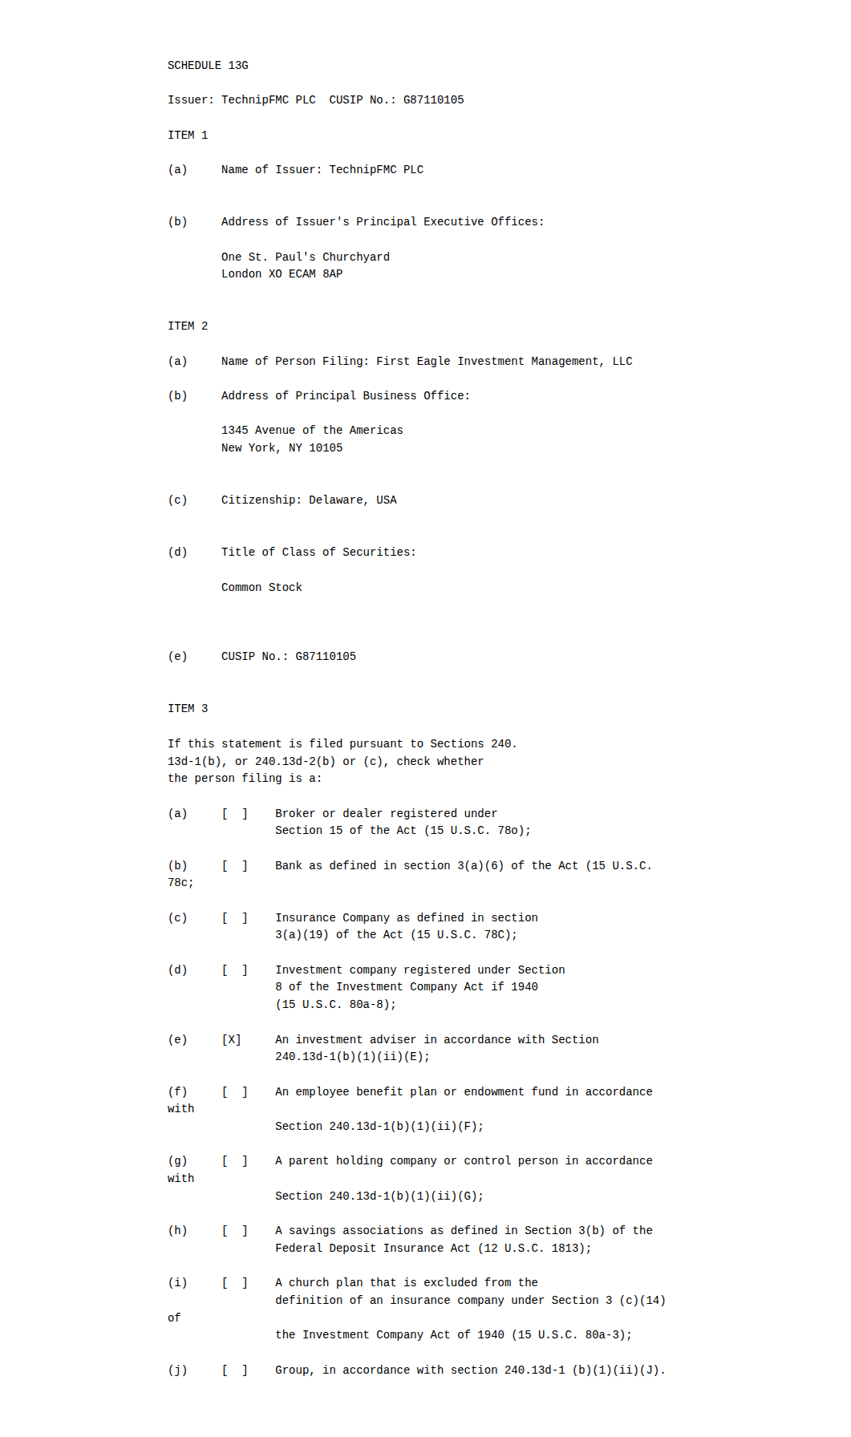SCHEDULE 13G

Issuer: TechnipFMC PLC  CUSIP No.: G87110105

ITEM 1

(a)     Name of Issuer: TechnipFMC PLC


(b)     Address of Issuer's Principal Executive Offices:

        One St. Paul's Churchyard
        London XO ECAM 8AP


ITEM 2

(a)     Name of Person Filing: First Eagle Investment Management, LLC

(b)     Address of Principal Business Office:

        1345 Avenue of the Americas
        New York, NY 10105


(c)     Citizenship: Delaware, USA


(d)     Title of Class of Securities:

        Common Stock



(e)     CUSIP No.: G87110105


ITEM 3

If this statement is filed pursuant to Sections 240.
13d-1(b), or 240.13d-2(b) or (c), check whether
the person filing is a:

(a)     [  ]    Broker or dealer registered under
                Section 15 of the Act (15 U.S.C. 78o);

(b)     [  ]    Bank as defined in section 3(a)(6) of the Act (15 U.S.C. 78c;

(c)     [  ]    Insurance Company as defined in section
                3(a)(19) of the Act (15 U.S.C. 78C);

(d)     [  ]    Investment company registered under Section
                8 of the Investment Company Act if 1940
                (15 U.S.C. 80a-8);

(e)     [X]     An investment adviser in accordance with Section
                240.13d-1(b)(1)(ii)(E);

(f)     [  ]    An employee benefit plan or endowment fund in accordance with
                Section 240.13d-1(b)(1)(ii)(F);

(g)     [  ]    A parent holding company or control person in accordance with
                Section 240.13d-1(b)(1)(ii)(G);

(h)     [  ]    A savings associations as defined in Section 3(b) of the
                Federal Deposit Insurance Act (12 U.S.C. 1813);

(i)     [  ]    A church plan that is excluded from the
                definition of an insurance company under Section 3 (c)(14) of
                the Investment Company Act of 1940 (15 U.S.C. 80a-3);

(j)     [  ]    Group, in accordance with section 240.13d-1 (b)(1)(ii)(J).